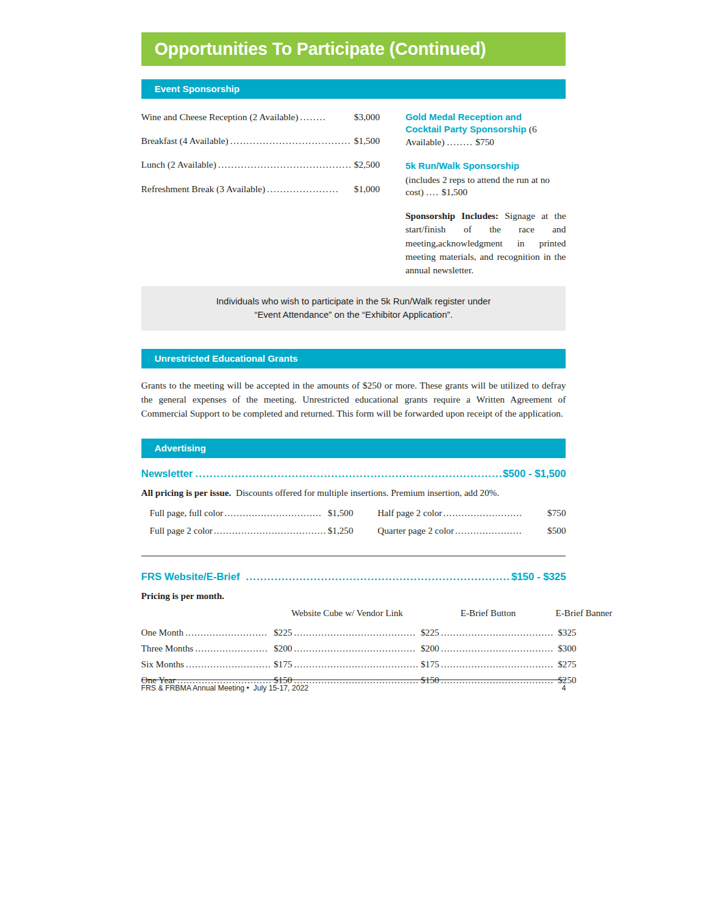Opportunities To Participate (Continued)
Event Sponsorship
Wine and Cheese Reception (2 Available) ........ $3,000
Breakfast (4 Available) ..................................... $1,500
Lunch (2 Available) ......................................... $2,500
Refreshment Break (3 Available) ...................... $1,000
Gold Medal Reception and
Cocktail Party Sponsorship (6 Available) ........ $750
5k Run/Walk Sponsorship
(includes 2 reps to attend the run at no cost) .... $1,500
Sponsorship Includes: Signage at the start/finish of the race and meeting,acknowledgment in printed meeting materials, and recognition in the annual newsletter.
Individuals who wish to participate in the 5k Run/Walk register under
“Event Attendance” on the “Exhibitor Application”.
Unrestricted Educational Grants
Grants to the meeting will be accepted in the amounts of $250 or more. These grants will be utilized to defray the general expenses of the meeting. Unrestricted educational grants require a Written Agreement of Commercial Support to be completed and returned. This form will be forwarded upon receipt of the application.
Advertising
Newsletter ......................................................................................................................................... $500 - $1,500
All pricing is per issue. Discounts offered for multiple insertions. Premium insertion, add 20%.
Full page, full color................................$1,500
Full page 2 color.....................................$1,250
Half page 2 color..........................$750
Quarter page 2 color......................$500
FRS Website/E-Brief ............................................................................................................................. $150 - $325
Pricing is per month.
| | Website Cube w/ Vendor Link | E-Brief Button | E-Brief Banner |
| --- | --- | --- | --- |
| One Month ........................... | $225 ........................................ | $225 ..................................... | $325 |
| Three Months ........................ | $200 ........................................ | $200 ..................................... | $300 |
| Six Months ............................ | $175 ......................................... | $175 ..................................... | $275 |
| One Year ............................... | $150 ......................................... | $150 ..................................... | $250 |
FRS & FRBMA Annual Meeting • July 15-17, 2022 4